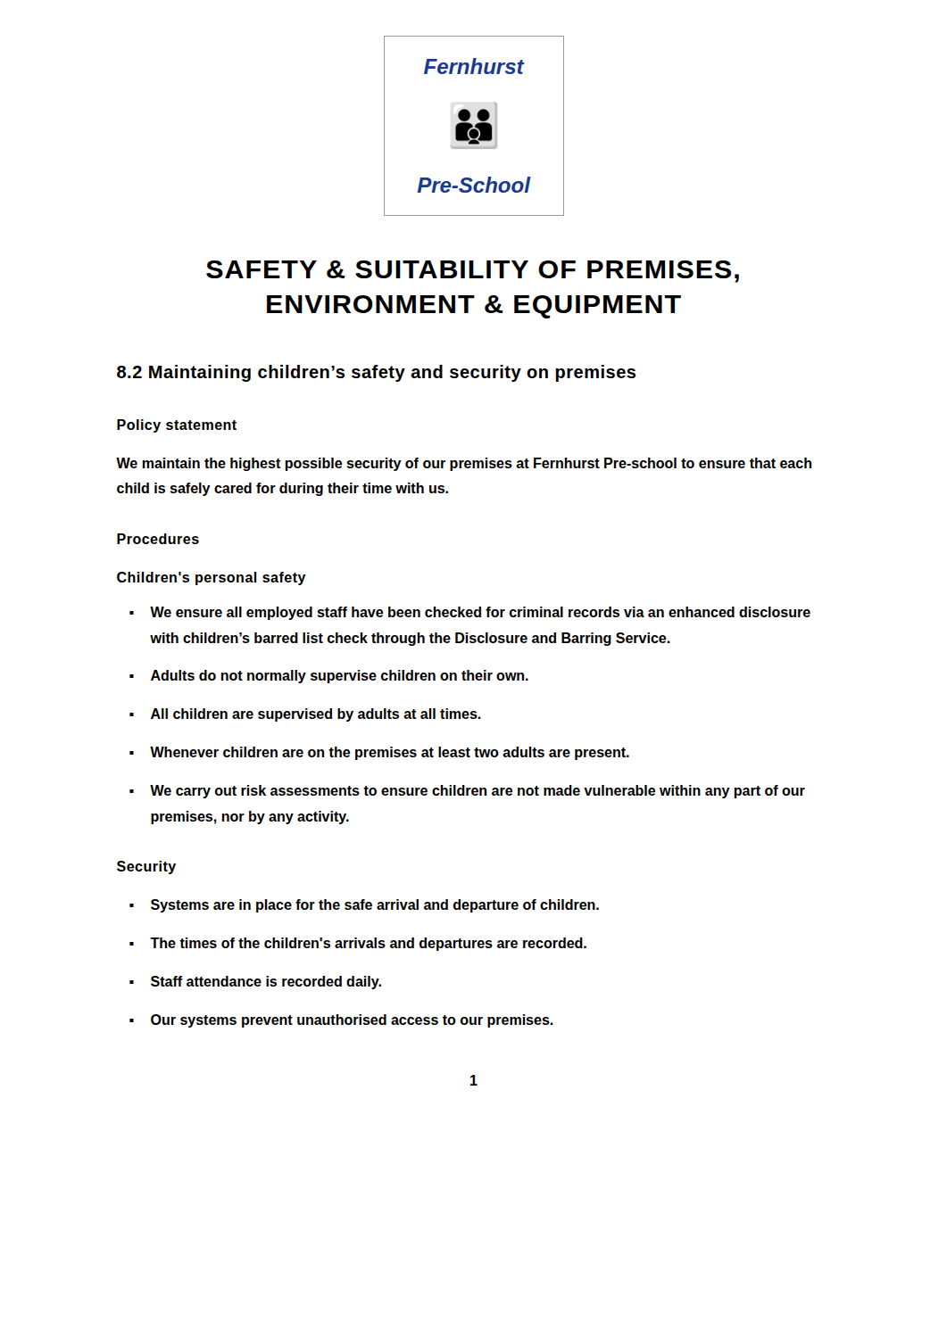Fernhurst
👪
Pre-School
SAFETY & SUITABILITY OF PREMISES, ENVIRONMENT & EQUIPMENT
8.2 Maintaining children’s safety and security on premises
Policy statement
We maintain the highest possible security of our premises at Fernhurst Pre-school to ensure that each child is safely cared for during their time with us.
Procedures
Children's personal safety
We ensure all employed staff have been checked for criminal records via an enhanced disclosure with children’s barred list check through the Disclosure and Barring Service.
Adults do not normally supervise children on their own.
All children are supervised by adults at all times.
Whenever children are on the premises at least two adults are present.
We carry out risk assessments to ensure children are not made vulnerable within any part of our premises, nor by any activity.
Security
Systems are in place for the safe arrival and departure of children.
The times of the children's arrivals and departures are recorded.
Staff attendance is recorded daily.
Our systems prevent unauthorised access to our premises.
1